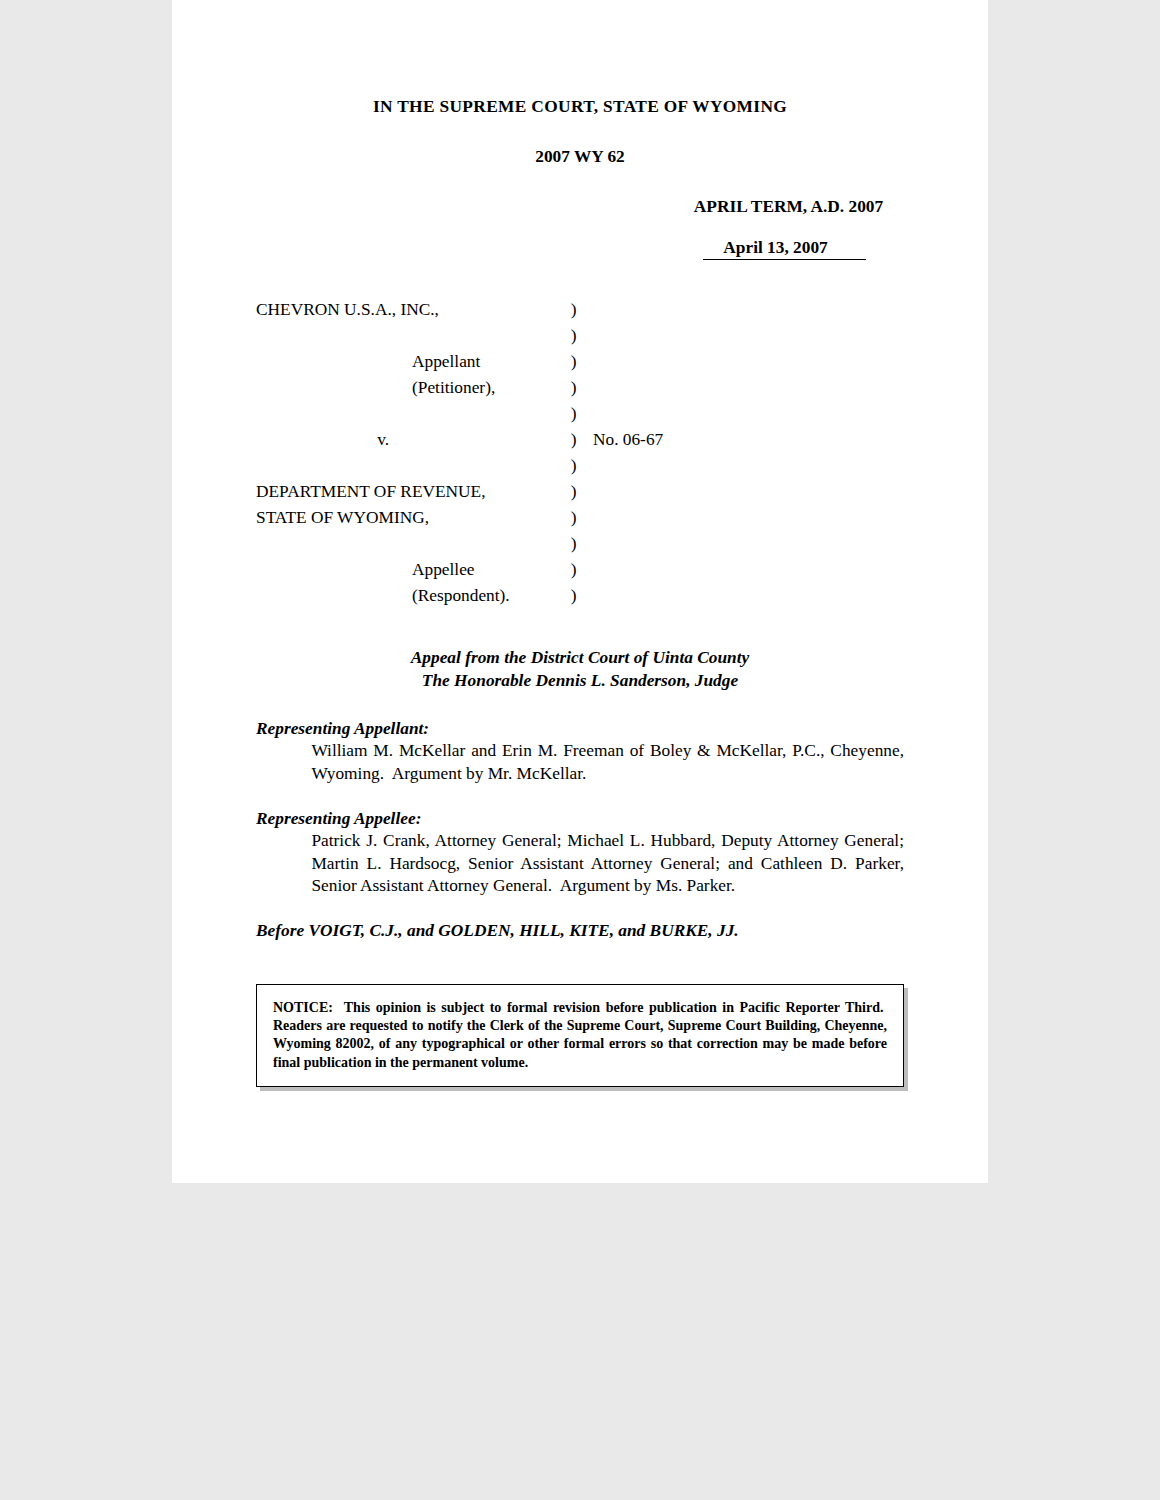IN THE SUPREME COURT, STATE OF WYOMING
2007 WY 62
APRIL TERM, A.D. 2007
April 13, 2007
| CHEVRON U.S.A., INC., | ) | |
| | ) | |
| Appellant | ) | |
| (Petitioner), | ) | |
| | ) | |
| v. | ) | No. 06-67 |
| | ) | |
| DEPARTMENT OF REVENUE, | ) | |
| STATE OF WYOMING, | ) | |
| | ) | |
| Appellee | ) | |
| (Respondent). | ) | |
Appeal from the District Court of Uinta County
The Honorable Dennis L. Sanderson, Judge
Representing Appellant:
William M. McKellar and Erin M. Freeman of Boley & McKellar, P.C., Cheyenne, Wyoming. Argument by Mr. McKellar.
Representing Appellee:
Patrick J. Crank, Attorney General; Michael L. Hubbard, Deputy Attorney General; Martin L. Hardsocg, Senior Assistant Attorney General; and Cathleen D. Parker, Senior Assistant Attorney General. Argument by Ms. Parker.
Before VOIGT, C.J., and GOLDEN, HILL, KITE, and BURKE, JJ.
NOTICE: This opinion is subject to formal revision before publication in Pacific Reporter Third. Readers are requested to notify the Clerk of the Supreme Court, Supreme Court Building, Cheyenne, Wyoming 82002, of any typographical or other formal errors so that correction may be made before final publication in the permanent volume.